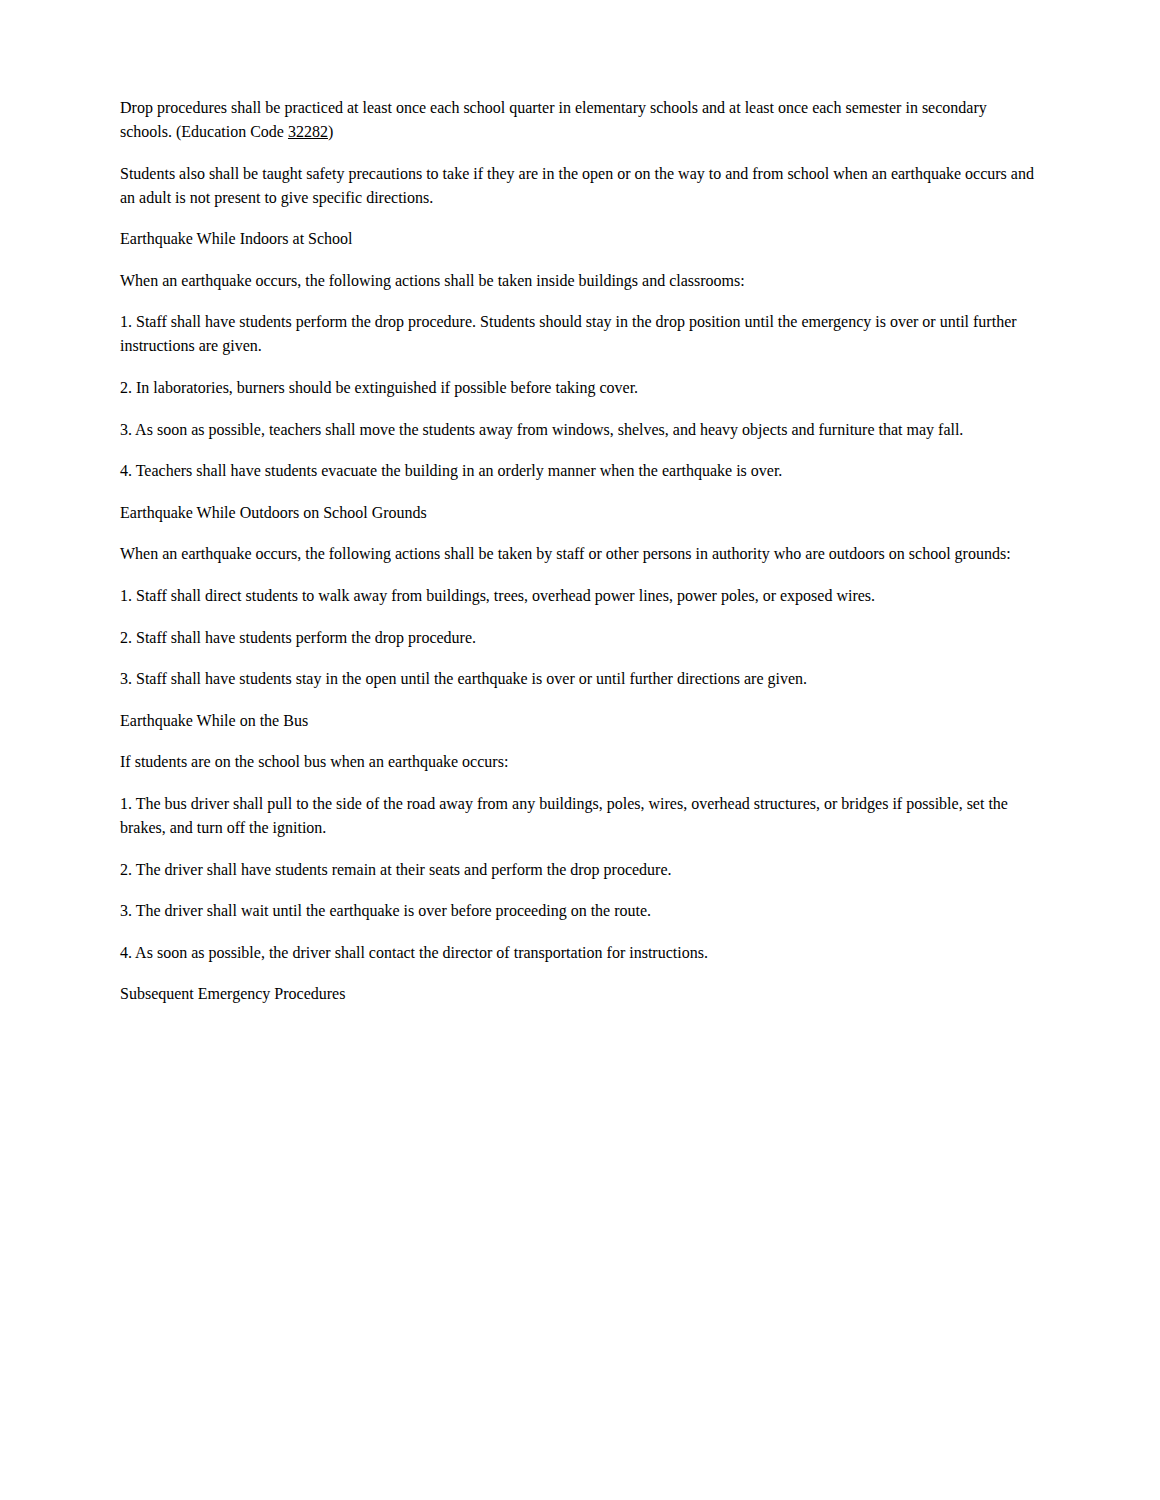Drop procedures shall be practiced at least once each school quarter in elementary schools and at least once each semester in secondary schools. (Education Code 32282)
Students also shall be taught safety precautions to take if they are in the open or on the way to and from school when an earthquake occurs and an adult is not present to give specific directions.
Earthquake While Indoors at School
When an earthquake occurs, the following actions shall be taken inside buildings and classrooms:
1. Staff shall have students perform the drop procedure. Students should stay in the drop position until the emergency is over or until further instructions are given.
2. In laboratories, burners should be extinguished if possible before taking cover.
3. As soon as possible, teachers shall move the students away from windows, shelves, and heavy objects and furniture that may fall.
4. Teachers shall have students evacuate the building in an orderly manner when the earthquake is over.
Earthquake While Outdoors on School Grounds
When an earthquake occurs, the following actions shall be taken by staff or other persons in authority who are outdoors on school grounds:
1. Staff shall direct students to walk away from buildings, trees, overhead power lines, power poles, or exposed wires.
2. Staff shall have students perform the drop procedure.
3. Staff shall have students stay in the open until the earthquake is over or until further directions are given.
Earthquake While on the Bus
If students are on the school bus when an earthquake occurs:
1. The bus driver shall pull to the side of the road away from any buildings, poles, wires, overhead structures, or bridges if possible, set the brakes, and turn off the ignition.
2. The driver shall have students remain at their seats and perform the drop procedure.
3. The driver shall wait until the earthquake is over before proceeding on the route.
4. As soon as possible, the driver shall contact the director of transportation for instructions.
Subsequent Emergency Procedures